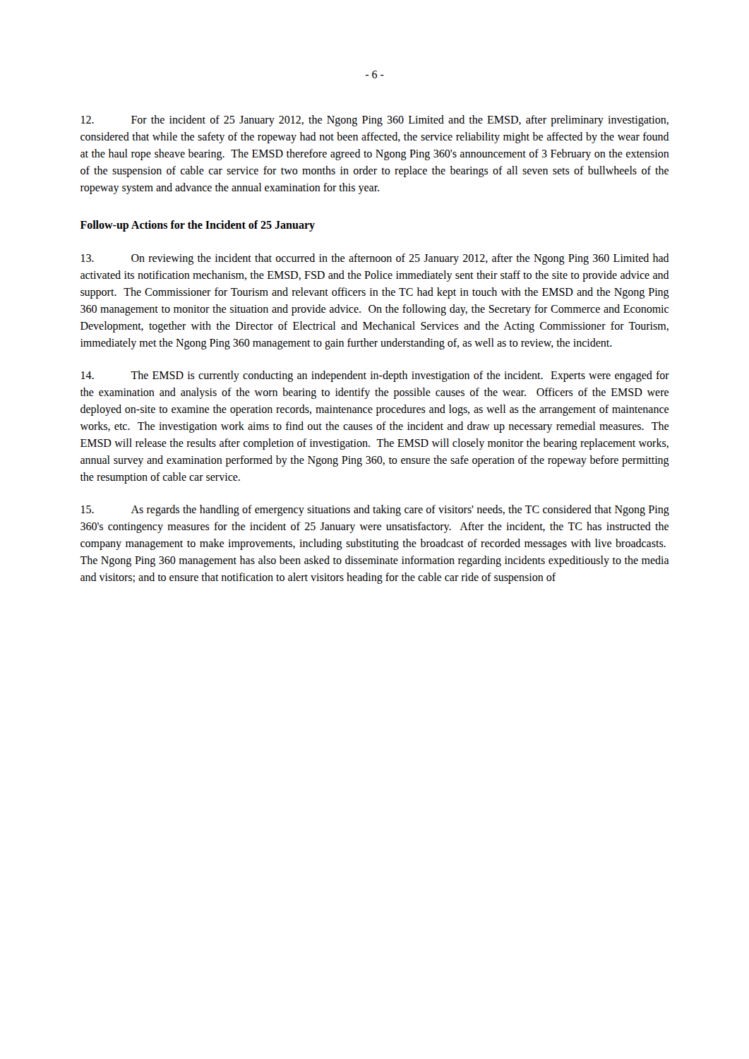- 6 -
12. For the incident of 25 January 2012, the Ngong Ping 360 Limited and the EMSD, after preliminary investigation, considered that while the safety of the ropeway had not been affected, the service reliability might be affected by the wear found at the haul rope sheave bearing. The EMSD therefore agreed to Ngong Ping 360's announcement of 3 February on the extension of the suspension of cable car service for two months in order to replace the bearings of all seven sets of bullwheels of the ropeway system and advance the annual examination for this year.
Follow-up Actions for the Incident of 25 January
13. On reviewing the incident that occurred in the afternoon of 25 January 2012, after the Ngong Ping 360 Limited had activated its notification mechanism, the EMSD, FSD and the Police immediately sent their staff to the site to provide advice and support. The Commissioner for Tourism and relevant officers in the TC had kept in touch with the EMSD and the Ngong Ping 360 management to monitor the situation and provide advice. On the following day, the Secretary for Commerce and Economic Development, together with the Director of Electrical and Mechanical Services and the Acting Commissioner for Tourism, immediately met the Ngong Ping 360 management to gain further understanding of, as well as to review, the incident.
14. The EMSD is currently conducting an independent in-depth investigation of the incident. Experts were engaged for the examination and analysis of the worn bearing to identify the possible causes of the wear. Officers of the EMSD were deployed on-site to examine the operation records, maintenance procedures and logs, as well as the arrangement of maintenance works, etc. The investigation work aims to find out the causes of the incident and draw up necessary remedial measures. The EMSD will release the results after completion of investigation. The EMSD will closely monitor the bearing replacement works, annual survey and examination performed by the Ngong Ping 360, to ensure the safe operation of the ropeway before permitting the resumption of cable car service.
15. As regards the handling of emergency situations and taking care of visitors' needs, the TC considered that Ngong Ping 360's contingency measures for the incident of 25 January were unsatisfactory. After the incident, the TC has instructed the company management to make improvements, including substituting the broadcast of recorded messages with live broadcasts. The Ngong Ping 360 management has also been asked to disseminate information regarding incidents expeditiously to the media and visitors; and to ensure that notification to alert visitors heading for the cable car ride of suspension of